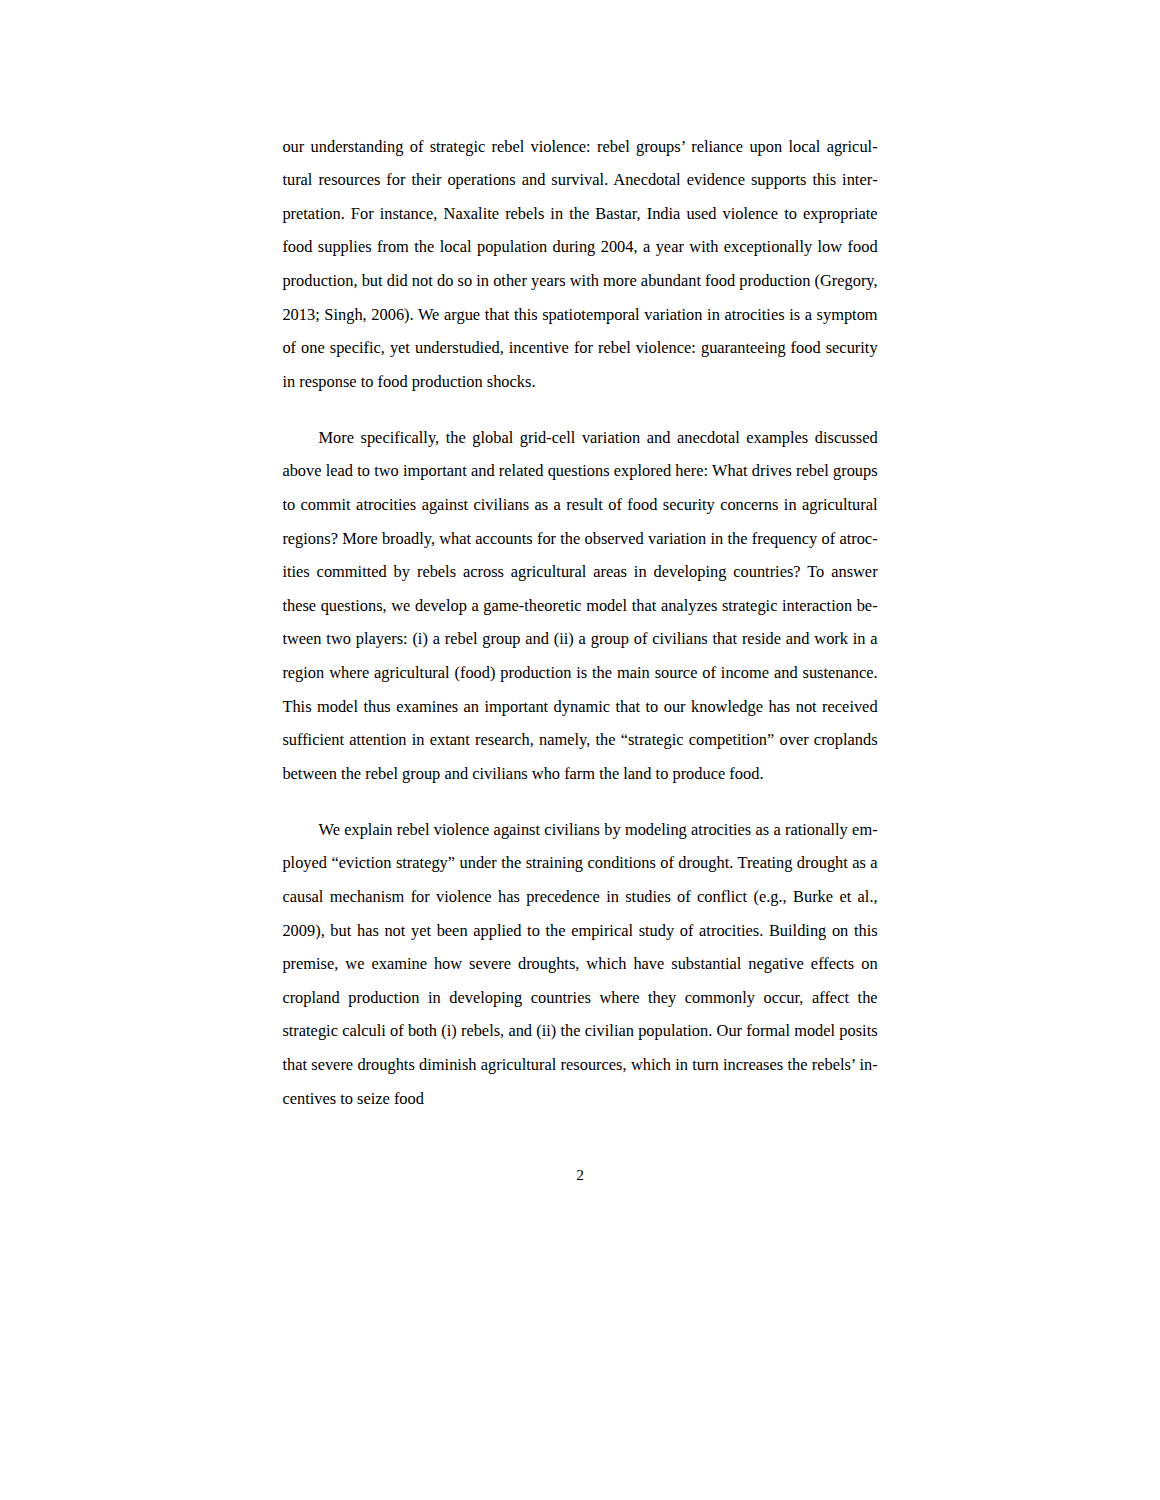our understanding of strategic rebel violence: rebel groups’ reliance upon local agricultural resources for their operations and survival. Anecdotal evidence supports this interpretation. For instance, Naxalite rebels in the Bastar, India used violence to expropriate food supplies from the local population during 2004, a year with exceptionally low food production, but did not do so in other years with more abundant food production (Gregory, 2013; Singh, 2006). We argue that this spatiotemporal variation in atrocities is a symptom of one specific, yet understudied, incentive for rebel violence: guaranteeing food security in response to food production shocks.
More specifically, the global grid-cell variation and anecdotal examples discussed above lead to two important and related questions explored here: What drives rebel groups to commit atrocities against civilians as a result of food security concerns in agricultural regions? More broadly, what accounts for the observed variation in the frequency of atrocities committed by rebels across agricultural areas in developing countries? To answer these questions, we develop a game-theoretic model that analyzes strategic interaction between two players: (i) a rebel group and (ii) a group of civilians that reside and work in a region where agricultural (food) production is the main source of income and sustenance. This model thus examines an important dynamic that to our knowledge has not received sufficient attention in extant research, namely, the “strategic competition” over croplands between the rebel group and civilians who farm the land to produce food.
We explain rebel violence against civilians by modeling atrocities as a rationally employed “eviction strategy” under the straining conditions of drought. Treating drought as a causal mechanism for violence has precedence in studies of conflict (e.g., Burke et al., 2009), but has not yet been applied to the empirical study of atrocities. Building on this premise, we examine how severe droughts, which have substantial negative effects on cropland production in developing countries where they commonly occur, affect the strategic calculi of both (i) rebels, and (ii) the civilian population. Our formal model posits that severe droughts diminish agricultural resources, which in turn increases the rebels’ incentives to seize food
2